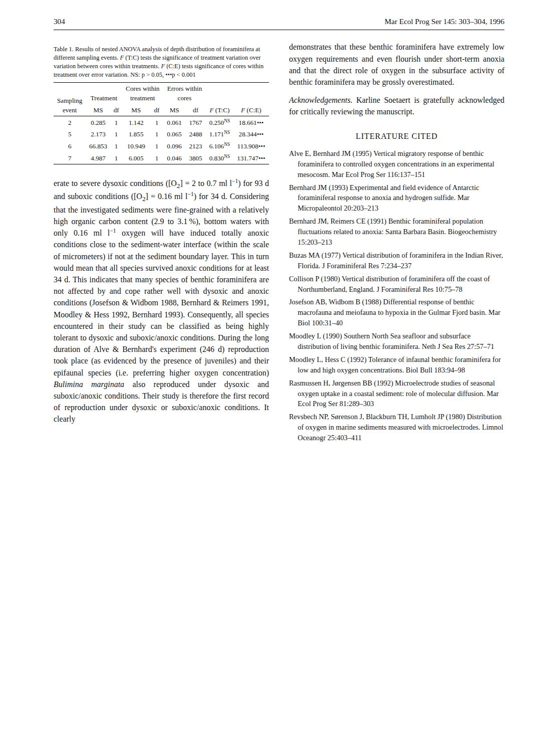304 Mar Ecol Prog Ser 145: 303–304, 1996
Table 1. Results of nested ANOVA analysis of depth distribution of foraminifera at different sampling events. F (T:C) tests the significance of treatment variation over variation between cores within treatments. F (C:E) tests significance of cores within treatment over error variation. NS: p > 0.05, •••p < 0.001
| Sampling event | Treatment | Cores within treatment | Errors within cores | F (T:C) | F (C:E) |
| --- | --- | --- | --- | --- | --- |
| MS | df | MS | df | MS | df |
| 2 | 0.285 | 1 | 1.142 | 1 | 0.061 | 1767 | 0.250 NS | 18.661••• |
| 5 | 2.173 | 1 | 1.855 | 1 | 0.065 | 2488 | 1.171 NS | 28.344••• |
| 6 | 66.853 | 1 | 10.949 | 1 | 0.096 | 2123 | 6.106 NS | 113.908••• |
| 7 | 4.987 | 1 | 6.005 | 1 | 0.046 | 3805 | 0.830 NS | 131.747••• |
erate to severe dysoxic conditions ([O2] = 2 to 0.7 ml l−1) for 93 d and suboxic conditions ([O2] = 0.16 ml l−1) for 34 d. Considering that the investigated sediments were fine-grained with a relatively high organic carbon content (2.9 to 3.1 %), bottom waters with only 0.16 ml l−1 oxygen will have induced totally anoxic conditions close to the sediment-water interface (within the scale of micrometers) if not at the sediment boundary layer. This in turn would mean that all species survived anoxic conditions for at least 34 d. This indicates that many species of benthic foraminifera are not affected by and cope rather well with dysoxic and anoxic conditions (Josefson & Widbom 1988, Bernhard & Reimers 1991, Moodley & Hess 1992, Bernhard 1993). Consequently, all species encountered in their study can be classified as being highly tolerant to dysoxic and suboxic/anoxic conditions. During the long duration of Alve & Bernhard's experiment (246 d) reproduction took place (as evidenced by the presence of juveniles) and their epifaunal species (i.e. preferring higher oxygen concentration) Bulimina marginata also reproduced under dysoxic and suboxic/anoxic conditions. Their study is therefore the first record of reproduction under dysoxic or suboxic/anoxic conditions. It clearly
demonstrates that these benthic foraminifera have extremely low oxygen requirements and even flourish under short-term anoxia and that the direct role of oxygen in the subsurface activity of benthic foraminifera may be grossly overestimated.
Acknowledgements. Karline Soetaert is gratefully acknowledged for critically reviewing the manuscript.
LITERATURE CITED
Alve E, Bernhard JM (1995) Vertical migratory response of benthic foraminifera to controlled oxygen concentrations in an experimental mesocosm. Mar Ecol Prog Ser 116:137–151
Bernhard JM (1993) Experimental and field evidence of Antarctic foraminiferal response to anoxia and hydrogen sulfide. Mar Micropaleontol 20:203–213
Bernhard JM, Reimers CE (1991) Benthic foraminiferal population fluctuations related to anoxia: Santa Barbara Basin. Biogeochemistry 15:203–213
Buzas MA (1977) Vertical distribution of foraminifera in the Indian River, Florida. J Foraminiferal Res 7:234–237
Collison P (1980) Vertical distribution of foraminifera off the coast of Northumberland, England. J Foraminiferal Res 10:75–78
Josefson AB, Widbom B (1988) Differential response of benthic macrofauna and meiofauna to hypoxia in the Gulmar Fjord basin. Mar Biol 100:31–40
Moodley L (1990) Southern North Sea seafloor and subsurface distribution of living benthic foraminifera. Neth J Sea Res 27:57–71
Moodley L, Hess C (1992) Tolerance of infaunal benthic foraminifera for low and high oxygen concentrations. Biol Bull 183:94–98
Rasmussen H, Jørgensen BB (1992) Microelectrode studies of seasonal oxygen uptake in a coastal sediment: role of molecular diffusion. Mar Ecol Prog Ser 81:289–303
Revsbech NP, Sørenson J, Blackburn TH, Lumholt JP (1980) Distribution of oxygen in marine sediments measured with microelectrodes. Limnol Oceanogr 25:403–411